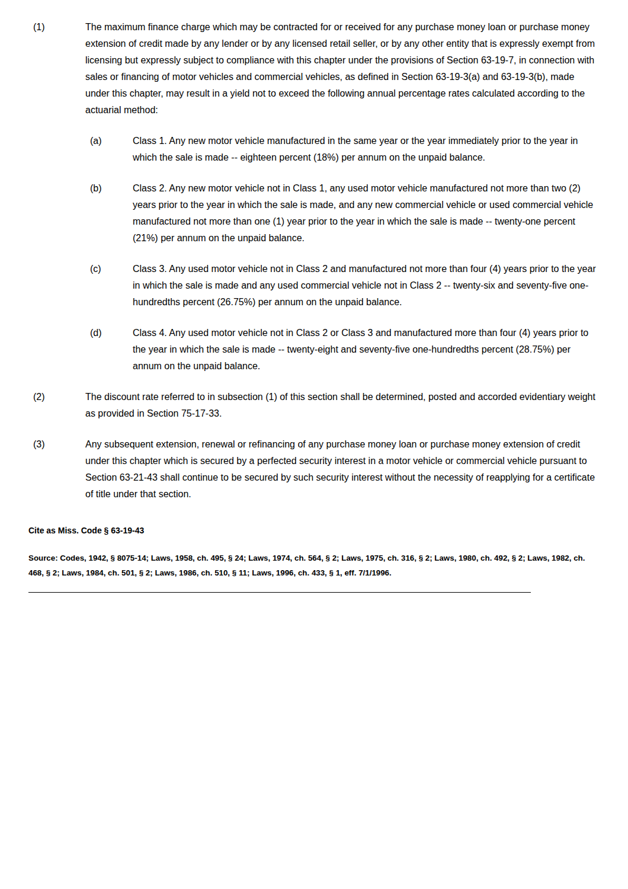(1)
The maximum finance charge which may be contracted for or received for any purchase money loan or purchase money extension of credit made by any lender or by any licensed retail seller, or by any other entity that is expressly exempt from licensing but expressly subject to compliance with this chapter under the provisions of Section 63-19-7, in connection with sales or financing of motor vehicles and commercial vehicles, as defined in Section 63-19-3(a) and 63-19-3(b), made under this chapter, may result in a yield not to exceed the following annual percentage rates calculated according to the actuarial method:
(a)
Class 1. Any new motor vehicle manufactured in the same year or the year immediately prior to the year in which the sale is made -- eighteen percent (18%) per annum on the unpaid balance.
(b)
Class 2. Any new motor vehicle not in Class 1, any used motor vehicle manufactured not more than two (2) years prior to the year in which the sale is made, and any new commercial vehicle or used commercial vehicle manufactured not more than one (1) year prior to the year in which the sale is made -- twenty-one percent (21%) per annum on the unpaid balance.
(c)
Class 3. Any used motor vehicle not in Class 2 and manufactured not more than four (4) years prior to the year in which the sale is made and any used commercial vehicle not in Class 2 -- twenty-six and seventy-five one-hundredths percent (26.75%) per annum on the unpaid balance.
(d)
Class 4. Any used motor vehicle not in Class 2 or Class 3 and manufactured more than four (4) years prior to the year in which the sale is made -- twenty-eight and seventy-five one-hundredths percent (28.75%) per annum on the unpaid balance.
(2)
The discount rate referred to in subsection (1) of this section shall be determined, posted and accorded evidentiary weight as provided in Section 75-17-33.
(3)
Any subsequent extension, renewal or refinancing of any purchase money loan or purchase money extension of credit under this chapter which is secured by a perfected security interest in a motor vehicle or commercial vehicle pursuant to Section 63-21-43 shall continue to be secured by such security interest without the necessity of reapplying for a certificate of title under that section.
Cite as Miss. Code § 63-19-43
Source: Codes, 1942, § 8075-14; Laws, 1958, ch. 495, § 24; Laws, 1974, ch. 564, § 2; Laws, 1975, ch. 316, § 2; Laws, 1980, ch. 492, § 2; Laws, 1982, ch. 468, § 2; Laws, 1984, ch. 501, § 2; Laws, 1986, ch. 510, § 11; Laws, 1996, ch. 433, § 1, eff. 7/1/1996.